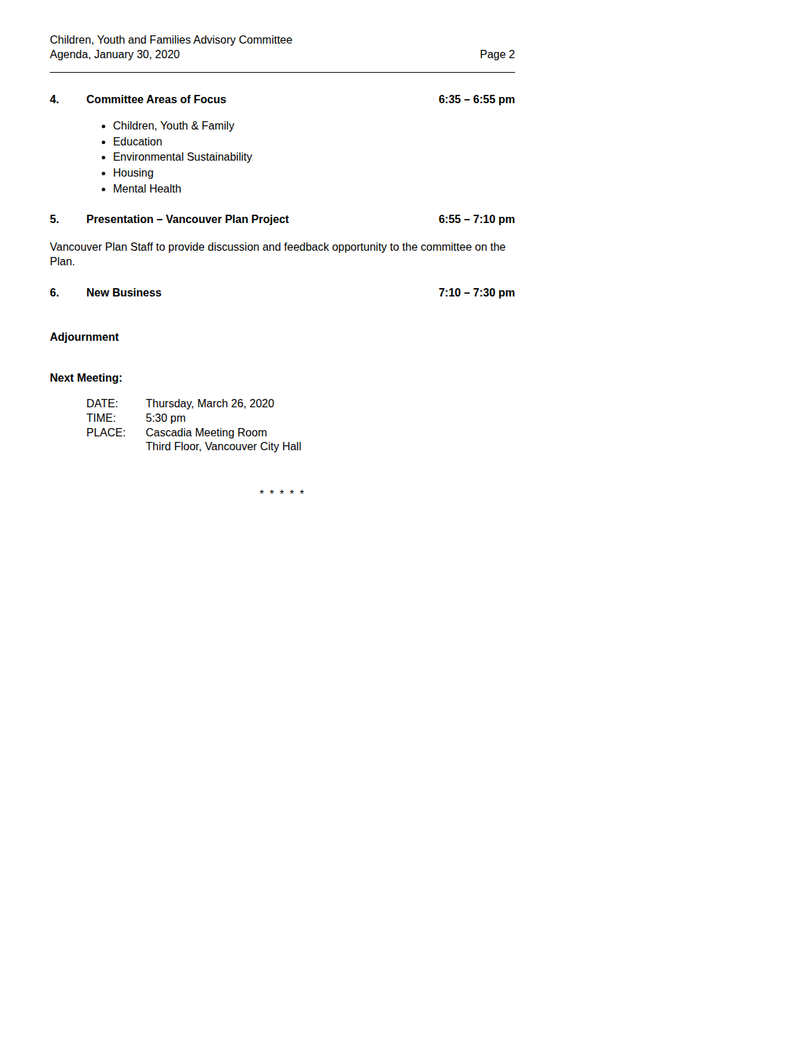Children, Youth and Families Advisory Committee
Agenda, January 30, 2020 Page 2
4. Committee Areas of Focus 6:35 – 6:55 pm
Children, Youth & Family
Education
Environmental Sustainability
Housing
Mental Health
5. Presentation – Vancouver Plan Project 6:55 – 7:10 pm
Vancouver Plan Staff to provide discussion and feedback opportunity to the committee on the Plan.
6. New Business 7:10 – 7:30 pm
Adjournment
Next Meeting:
| DATE: | Thursday, March 26, 2020 |
| TIME: | 5:30 pm |
| PLACE: | Cascadia Meeting Room Third Floor, Vancouver City Hall |
* * * * *